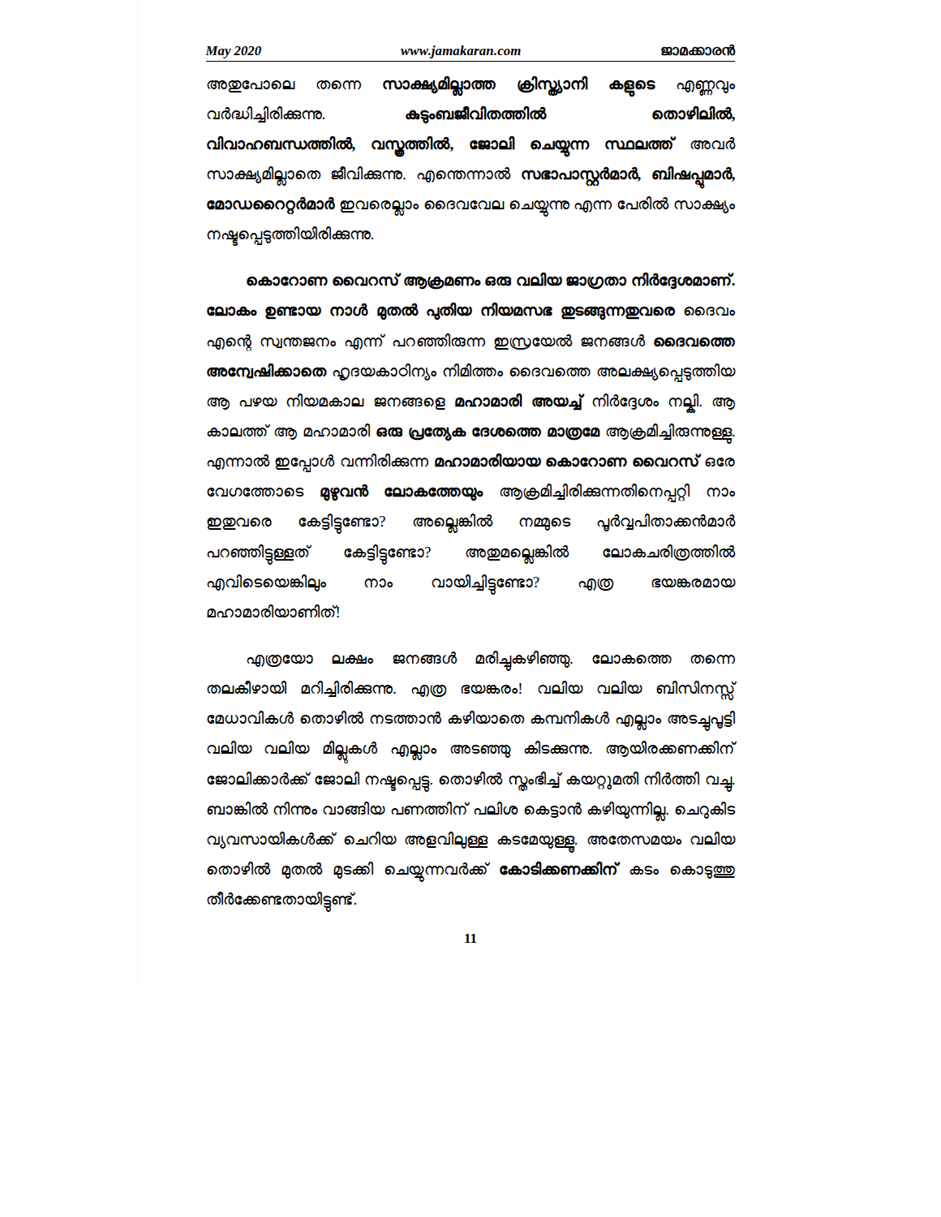May 2020 www.jamakaran.com ജാമക്കാരൻ
അതുപോലെ തന്നെ സാക്ഷ്യമില്ലാത്ത ക്രിസ്ത്യാനി കളുടെ എണ്ണവും വർദ്ധിച്ചിരിക്കുന്നു. കുടുംബജീവിതത്തിൽ തൊഴിലിൽ, വിവാഹബന്ധത്തിൽ, വസ്ത്രത്തിൽ, ജോലി ചെയ്യുന്ന സ്ഥലത്ത് അവർ സാക്ഷ്യമില്ലാതെ ജീവിക്കുന്നു. എന്തെന്നാൽ സഭാപാസ്റ്റർമാർ, ബിഷപ്പുമാർ, മോഡറൈറ്റർമാർ ഇവരെല്ലാം ദൈവവേല ചെയ്യുന്നു എന്ന പേരിൽ സാക്ഷ്യം നഷ്ടപ്പെടുത്തിയിരിക്കുന്നു.
കൊറോണ വൈറസ് ആക്രമണം ഒരു വലിയ ജാഗ്രതാ നിർദ്ദേശമാണ്. ലോകം ഉണ്ടായ നാൾ മുതൽ പുതിയ നിയമസഭ തുടങ്ങുന്നതുവരെ ദൈവം എന്റെ സ്വന്തജനം എന്ന് പറഞ്ഞിരുന്ന ഇസ്രയേൽ ജനങ്ങൾ ദൈവത്തെ അന്വേഷിക്കാതെ ഹൃദയകാഠിന്യം നിമിത്തം ദൈവത്തെ അലക്ഷ്യപ്പെടുത്തിയ ആ പഴയ നിയമകാല ജനങ്ങളെ മഹാമാരി അയച്ച് നിർദ്ദേശം നല്കി. ആ കാലത്ത് ആ മഹാമാരി ഒരു പ്രത്യേക ദേശത്തെ മാത്രമേ ആക്രമിച്ചിരുന്നുള്ളു. എന്നാൽ ഇപ്പോൾ വന്നിരിക്കുന്ന മഹാമാരിയായ കൊറോണ വൈറസ് ഒരേ വേഗത്തോടെ മുഴുവൻ ലോകത്തേയും ആക്രമിച്ചിരിക്കുന്നതിനെപ്പറ്റി നാം ഇതുവരെ കേട്ടിട്ടുണ്ടോ? അല്ലെങ്കിൽ നമ്മുടെ പൂർവ്വപിതാക്കൻമാർ പറഞ്ഞിട്ടുള്ളത് കേട്ടിട്ടുണ്ടോ? അതുമല്ലെങ്കിൽ ലോകചരിത്രത്തിൽ എവിടെയെങ്കിലും നാം വായിച്ചിട്ടുണ്ടോ? എത്ര ഭയങ്കരമായ മഹാമാരിയാണിത്!
എത്രയോ ലക്ഷം ജനങ്ങൾ മരിച്ചുകഴിഞ്ഞു. ലോകത്തെ തന്നെ തലകീഴായി മറിച്ചിരിക്കുന്നു. എത്ര ഭയങ്കരം! വലിയ വലിയ ബിസിനസ്സ് മേധാവികൾ തൊഴിൽ നടത്താൻ കഴിയാതെ കമ്പനികൾ എല്ലാം അടച്ചുപൂട്ടി വലിയ വലിയ മില്ലുകൾ എല്ലാം അടഞ്ഞു കിടക്കുന്നു. ആയിരക്കണക്കിന് ജോലിക്കാർക്ക് ജോലി നഷ്ടപ്പെട്ടു. തൊഴിൽ സ്തംഭിച്ച് കയറ്റുമതി നിർത്തി വച്ചു. ബാങ്കിൽ നിന്നും വാങ്ങിയ പണത്തിന് പലിശ കെട്ടാൻ കഴിയുന്നില്ല. ചെറുകിട വ്യവസായികൾക്ക് ചെറിയ അളവിലുള്ള കടമേയുള്ളൂ. അതേസമയം വലിയ തൊഴിൽ മുതൽ മുടക്കി ചെയ്യുന്നവർക്ക് കോടിക്കണക്കിന് കടം കൊടുത്തു തീർക്കേണ്ടതായിട്ടുണ്ട്.
11